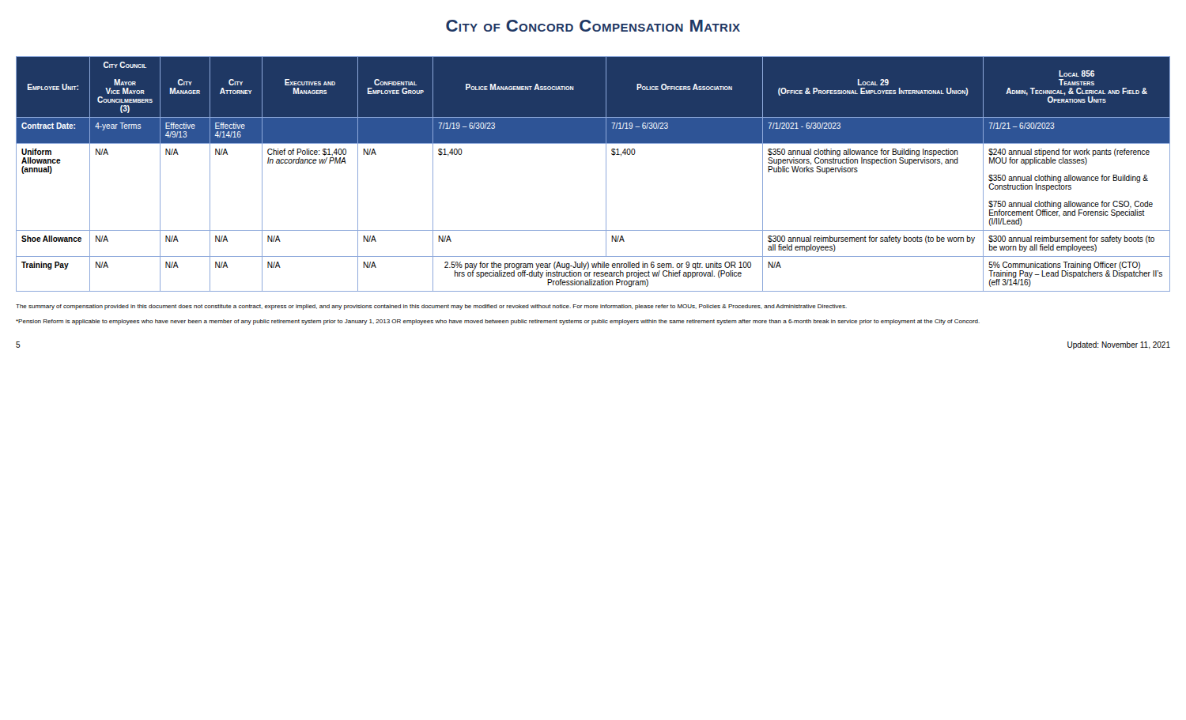City of Concord Compensation Matrix
| Employee Unit: | City Council Mayor Vice Mayor Councilmembers (3) | City Manager | City Attorney | Executives and Managers | Confidential Employee Group | Police Management Association | Police Officers Association | Local 29 (Office & Professional Employees International Union) | Local 856 Teamsters Admin, Technical, & Clerical and Field & Operations Units |
| --- | --- | --- | --- | --- | --- | --- | --- | --- | --- |
| Contract Date: | 4-year Terms | Effective 4/9/13 | Effective 4/14/16 | | | 7/1/19 – 6/30/23 | 7/1/19 – 6/30/23 | 7/1/2021 - 6/30/2023 | 7/1/21 – 6/30/2023 |
| Uniform Allowance (annual) | N/A | N/A | N/A | Chief of Police: $1,400 In accordance w/ PMA | N/A | $1,400 | $1,400 | $350 annual clothing allowance for Building Inspection Supervisors, Construction Inspection Supervisors, and Public Works Supervisors | $240 annual stipend for work pants (reference MOU for applicable classes) $350 annual clothing allowance for Building & Construction Inspectors $750 annual clothing allowance for CSO, Code Enforcement Officer, and Forensic Specialist (I/II/Lead) |
| Shoe Allowance | N/A | N/A | N/A | N/A | N/A | N/A | N/A | $300 annual reimbursement for safety boots (to be worn by all field employees) | $300 annual reimbursement for safety boots (to be worn by all field employees) |
| Training Pay | N/A | N/A | N/A | N/A | N/A | 2.5% pay for the program year (Aug-July) while enrolled in 6 sem. or 9 qtr. units OR 100 hrs of specialized off-duty instruction or research project w/ Chief approval. (Police Professionalization Program) | N/A | 5% Communications Training Officer (CTO) Training Pay – Lead Dispatchers & Dispatcher II’s (eff 3/14/16) |
The summary of compensation provided in this document does not constitute a contract, express or implied, and any provisions contained in this document may be modified or revoked without notice. For more information, please refer to MOUs, Policies & Procedures, and Administrative Directives.
*Pension Reform is applicable to employees who have never been a member of any public retirement system prior to January 1, 2013 OR employees who have moved between public retirement systems or public employers within the same retirement system after more than a 6-month break in service prior to employment at the City of Concord.
5 Updated: November 11, 2021